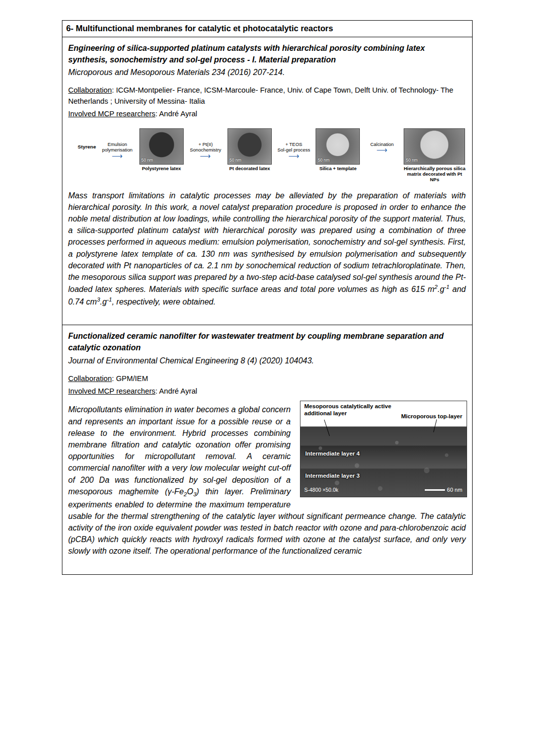6- Multifunctional membranes for catalytic et photocatalytic reactors
Engineering of silica-supported platinum catalysts with hierarchical porosity combining latex synthesis, sonochemistry and sol-gel process - I. Material preparation
Microporous and Mesoporous Materials 234 (2016) 207-214.
Collaboration: ICGM-Montpelier- France, ICSM-Marcoule- France, Univ. of Cape Town, Delft Univ. of Technology- The Netherlands ; University of Messina- Italia
Involved MCP researchers: André Ayral
Styrene
Emulsion
polymerisation
⟶
50 nm
Polystyrene latex
+ Pt(II)
Sonochemistry
⟶
50 nm
Pt decorated latex
+ TEOS
Sol-gel process
⟶
50 nm
Silica + template
Calcination
⟶
50 nm
Hierarchically porous silica matrix decorated with Pt NPs
Mass transport limitations in catalytic processes may be alleviated by the preparation of materials with hierarchical porosity. In this work, a novel catalyst preparation procedure is proposed in order to enhance the noble metal distribution at low loadings, while controlling the hierarchical porosity of the support material. Thus, a silica-supported platinum catalyst with hierarchical porosity was prepared using a combination of three processes performed in aqueous medium: emulsion polymerisation, sonochemistry and sol-gel synthesis. First, a polystyrene latex template of ca. 130 nm was synthesised by emulsion polymerisation and subsequently decorated with Pt nanoparticles of ca. 2.1 nm by sonochemical reduction of sodium tetrachloroplatinate. Then, the mesoporous silica support was prepared by a two-step acid-base catalysed sol-gel synthesis around the Pt-loaded latex spheres. Materials with specific surface areas and total pore volumes as high as 615 m2.g-1 and 0.74 cm3.g-1, respectively, were obtained.
Functionalized ceramic nanofilter for wastewater treatment by coupling membrane separation and catalytic ozonation
Journal of Environmental Chemical Engineering 8 (4) (2020) 104043.
Collaboration: GPM/IEM
Involved MCP researchers: André Ayral
Mesoporous catalytically active
additional layer
Microporous top-layer
Intermediate layer 4
Intermediate layer 3
S-4800 ×50.0k
60 nm
Micropollutants elimination in water becomes a global concern and represents an important issue for a possible reuse or a release to the environment. Hybrid processes combining membrane filtration and catalytic ozonation offer promising opportunities for micropollutant removal. A ceramic commercial nanofilter with a very low molecular weight cut-off of 200 Da was functionalized by sol-gel deposition of a mesoporous maghemite (γ-Fe2O3) thin layer. Preliminary experiments enabled to determine the maximum temperature usable for the thermal strengthening of the catalytic layer without significant permeance change. The catalytic activity of the iron oxide equivalent powder was tested in batch reactor with ozone and para-chlorobenzoic acid (pCBA) which quickly reacts with hydroxyl radicals formed with ozone at the catalyst surface, and only very slowly with ozone itself. The operational performance of the functionalized ceramic